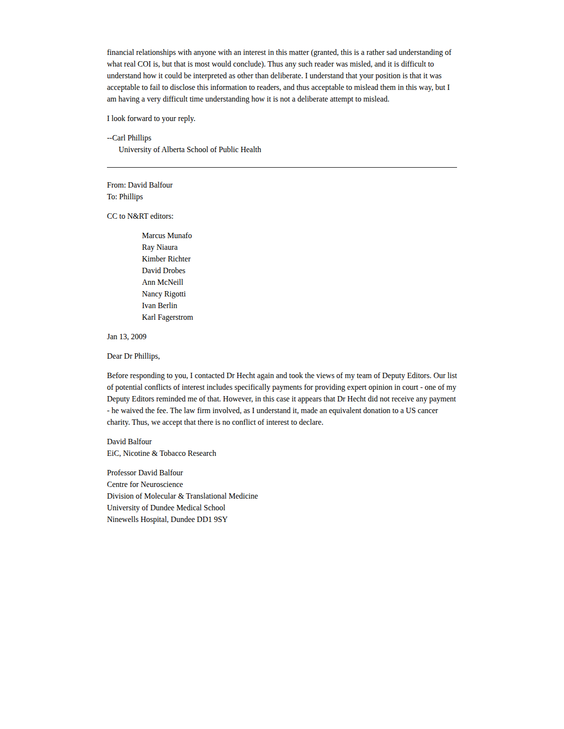financial relationships with anyone with an interest in this matter (granted, this is a rather sad understanding of what real COI is, but that is most would conclude). Thus any such reader was misled, and it is difficult to understand how it could be interpreted as other than deliberate. I understand that your position is that it was acceptable to fail to disclose this information to readers, and thus acceptable to mislead them in this way, but I am having a very difficult time understanding how it is not a deliberate attempt to mislead.
I look forward to your reply.
--Carl PhillipsUniversity of Alberta School of Public Health
From: David Balfour
To: Phillips
CC to N&RT editors:
Marcus Munafo
Ray Niaura
Kimber Richter
David Drobes
Ann McNeill
Nancy Rigotti
Ivan Berlin
Karl Fagerstrom
Jan 13, 2009
Dear Dr Phillips,
Before responding to you, I contacted Dr Hecht again and took the views of my team of Deputy Editors. Our list of potential conflicts of interest includes specifically payments for providing expert opinion in court - one of my Deputy Editors reminded me of that. However, in this case it appears that Dr Hecht did not receive any payment - he waived the fee. The law firm involved, as I understand it, made an equivalent donation to a US cancer charity. Thus, we accept that there is no conflict of interest to declare.
David Balfour
EiC, Nicotine & Tobacco Research
Professor David Balfour
Centre for Neuroscience
Division of Molecular & Translational Medicine
University of Dundee Medical School
Ninewells Hospital, Dundee DD1 9SY